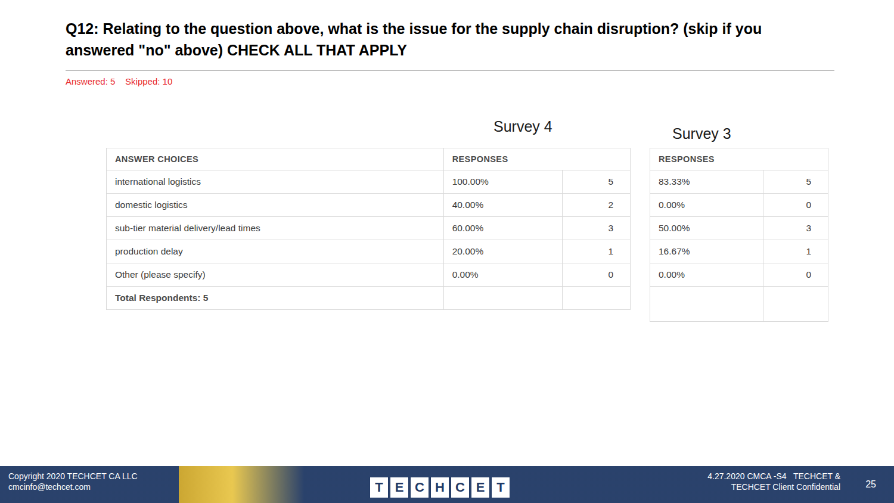Q12: Relating to the question above, what is the issue for the supply chain disruption? (skip if you answered "no" above) CHECK ALL THAT APPLY
Answered: 5 Skipped: 10
Survey 4
Survey 3
| ANSWER CHOICES | RESPONSES |
| --- | --- |
| international logistics | 100.00% | 5 |
| domestic logistics | 40.00% | 2 |
| sub-tier material delivery/lead times | 60.00% | 3 |
| production delay | 20.00% | 1 |
| Other (please specify) | 0.00% | 0 |
| Total Respondents: 5 | | |
| RESPONSES |
| --- |
| 83.33% | 5 |
| 0.00% | 0 |
| 50.00% | 3 |
| 16.67% | 1 |
| 0.00% | 0 |
TECHCET
Copyright 2020 TECHCET CA LLC
cmcinfo@techcet.com
4.27.2020 CMCA -S4 TECHCET &
TECHCET Client Confidential
25